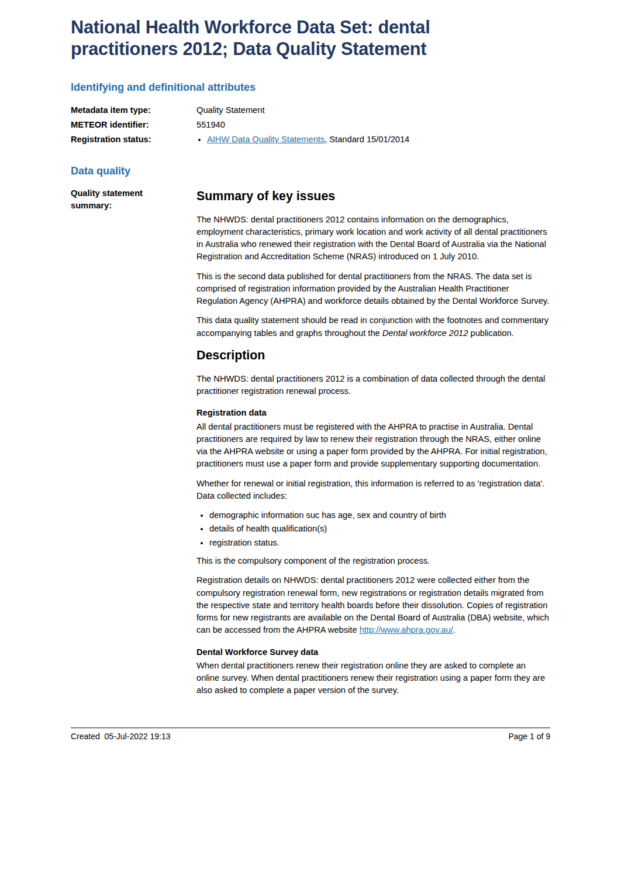National Health Workforce Data Set: dental
practitioners 2012; Data Quality Statement
Identifying and definitional attributes
| Metadata item type: | Quality Statement |
| METEOR identifier: | 551940 |
| Registration status: | AIHW Data Quality Statements , Standard 15/01/2014 |
Data quality
Quality statement
summary:
Summary of key issues
The NHWDS: dental practitioners 2012 contains information on the demographics, employment characteristics, primary work location and work activity of all dental practitioners in Australia who renewed their registration with the Dental Board of Australia via the National Registration and Accreditation Scheme (NRAS) introduced on 1 July 2010.
This is the second data published for dental practitioners from the NRAS. The data set is comprised of registration information provided by the Australian Health Practitioner Regulation Agency (AHPRA) and workforce details obtained by the Dental Workforce Survey.
This data quality statement should be read in conjunction with the footnotes and commentary accompanying tables and graphs throughout the Dental workforce 2012 publication.
Description
The NHWDS: dental practitioners 2012 is a combination of data collected through the dental practitioner registration renewal process.
Registration data
All dental practitioners must be registered with the AHPRA to practise in Australia. Dental practitioners are required by law to renew their registration through the NRAS, either online via the AHPRA website or using a paper form provided by the AHPRA. For initial registration, practitioners must use a paper form and provide supplementary supporting documentation.
Whether for renewal or initial registration, this information is referred to as 'registration data'. Data collected includes:
demographic information suc has age, sex and country of birth
details of health qualification(s)
registration status.
This is the compulsory component of the registration process.
Registration details on NHWDS: dental practitioners 2012 were collected either from the compulsory registration renewal form, new registrations or registration details migrated from the respective state and territory health boards before their dissolution. Copies of registration forms for new registrants are available on the Dental Board of Australia (DBA) website, which can be accessed from the AHPRA website http://www.ahpra.gov.au/.
Dental Workforce Survey data
When dental practitioners renew their registration online they are asked to complete an online survey. When dental practitioners renew their registration using a paper form they are also asked to complete a paper version of the survey.
Created 05-Jul-2022 19:13
Page 1 of 9